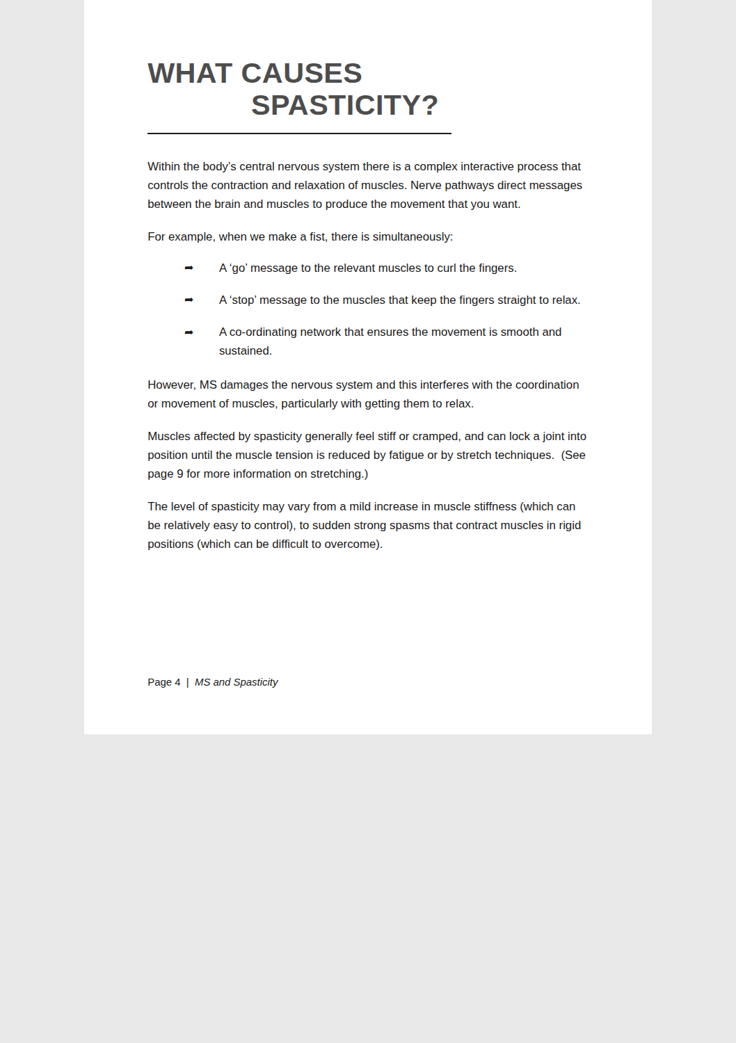What causesspasticity?
Within the body’s central nervous system there is a complex interactive process that controls the contraction and relaxation of muscles. Nerve pathways direct messages between the brain and muscles to produce the movement that you want.
For example, when we make a fist, there is simultaneously:
A ‘go’ message to the relevant muscles to curl the fingers.
A ‘stop’ message to the muscles that keep the fingers straight to relax.
A co-ordinating network that ensures the movement is smooth and sustained.
However, MS damages the nervous system and this interferes with the coordination or movement of muscles, particularly with getting them to relax.
Muscles affected by spasticity generally feel stiff or cramped, and can lock a joint into position until the muscle tension is reduced by fatigue or by stretch techniques. (See page 9 for more information on stretching.)
The level of spasticity may vary from a mild increase in muscle stiffness (which can be relatively easy to control), to sudden strong spasms that contract muscles in rigid positions (which can be difficult to overcome).
Page 4 | MS and Spasticity